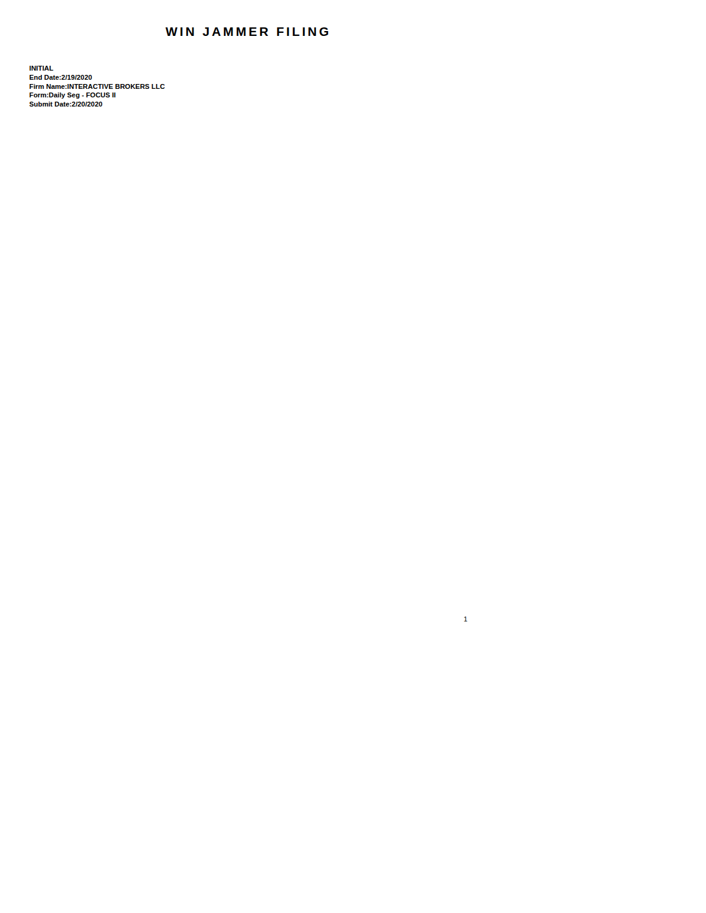WIN JAMMER FILING
INITIAL
End Date:2/19/2020
Firm Name:INTERACTIVE BROKERS LLC
Form:Daily Seg - FOCUS II
Submit Date:2/20/2020
1